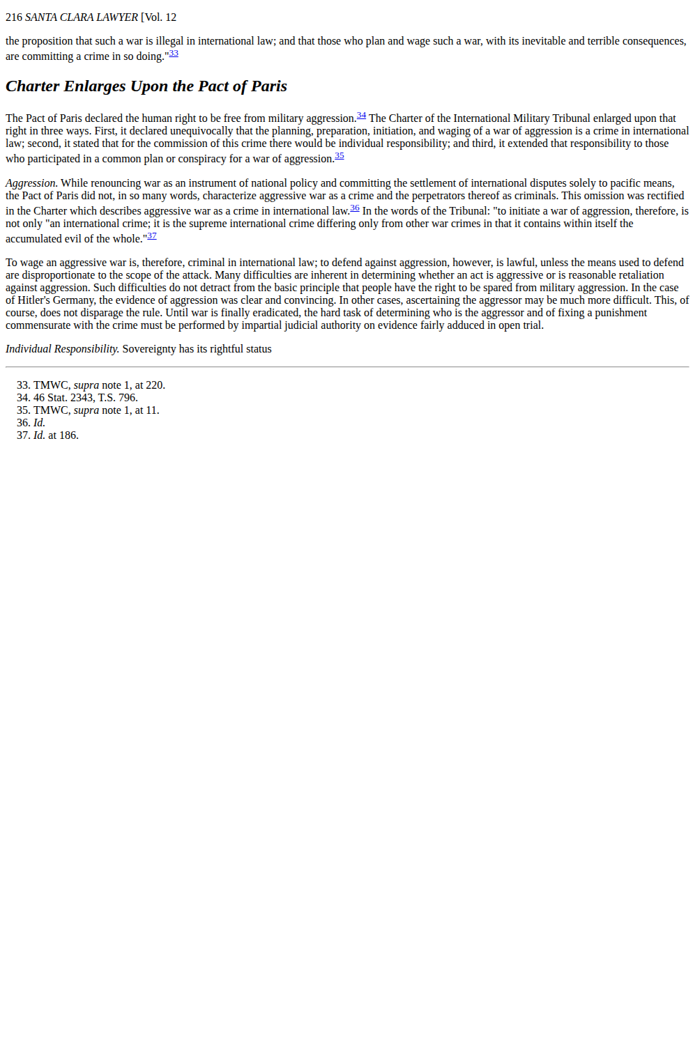216 SANTA CLARA LAWYER [Vol. 12
the proposition that such a war is illegal in international law; and that those who plan and wage such a war, with its inevitable and terrible consequences, are committing a crime in so doing."33
Charter Enlarges Upon the Pact of Paris
The Pact of Paris declared the human right to be free from military aggression.34 The Charter of the International Military Tribunal enlarged upon that right in three ways. First, it declared unequivocally that the planning, preparation, initiation, and waging of a war of aggression is a crime in international law; second, it stated that for the commission of this crime there would be individual responsibility; and third, it extended that responsibility to those who participated in a common plan or conspiracy for a war of aggression.35
Aggression. While renouncing war as an instrument of national policy and committing the settlement of international disputes solely to pacific means, the Pact of Paris did not, in so many words, characterize aggressive war as a crime and the perpetrators thereof as criminals. This omission was rectified in the Charter which describes aggressive war as a crime in international law.36 In the words of the Tribunal: "to initiate a war of aggression, therefore, is not only "an international crime; it is the supreme international crime differing only from other war crimes in that it contains within itself the accumulated evil of the whole."37
To wage an aggressive war is, therefore, criminal in international law; to defend against aggression, however, is lawful, unless the means used to defend are disproportionate to the scope of the attack. Many difficulties are inherent in determining whether an act is aggressive or is reasonable retaliation against aggression. Such difficulties do not detract from the basic principle that people have the right to be spared from military aggression. In the case of Hitler's Germany, the evidence of aggression was clear and convincing. In other cases, ascertaining the aggressor may be much more difficult. This, of course, does not disparage the rule. Until war is finally eradicated, the hard task of determining who is the aggressor and of fixing a punishment commensurate with the crime must be performed by impartial judicial authority on evidence fairly adduced in open trial.
Individual Responsibility. Sovereignty has its rightful status
TMWC, supra note 1, at 220.
46 Stat. 2343, T.S. 796.
TMWC, supra note 1, at 11.
Id.
Id. at 186.